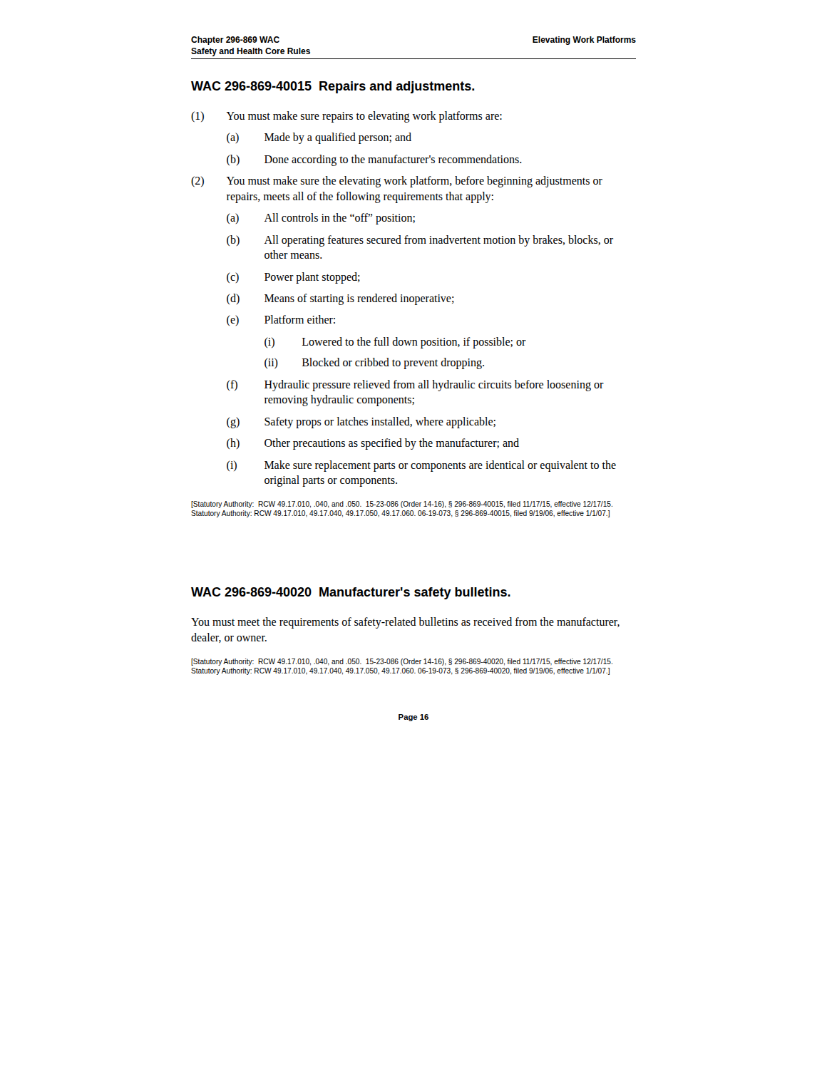Chapter 296-869 WAC
Safety and Health Core Rules
Elevating Work Platforms
WAC 296-869-40015 Repairs and adjustments.
(1) You must make sure repairs to elevating work platforms are:
(a) Made by a qualified person; and
(b) Done according to the manufacturer's recommendations.
(2) You must make sure the elevating work platform, before beginning adjustments or repairs, meets all of the following requirements that apply:
(a) All controls in the “off” position;
(b) All operating features secured from inadvertent motion by brakes, blocks, or other means.
(c) Power plant stopped;
(d) Means of starting is rendered inoperative;
(e) Platform either:
(i) Lowered to the full down position, if possible; or
(ii) Blocked or cribbed to prevent dropping.
(f) Hydraulic pressure relieved from all hydraulic circuits before loosening or removing hydraulic components;
(g) Safety props or latches installed, where applicable;
(h) Other precautions as specified by the manufacturer; and
(i) Make sure replacement parts or components are identical or equivalent to the original parts or components.
[Statutory Authority: RCW 49.17.010, .040, and .050. 15-23-086 (Order 14-16), § 296-869-40015, filed 11/17/15, effective 12/17/15. Statutory Authority: RCW 49.17.010, 49.17.040, 49.17.050, 49.17.060. 06-19-073, § 296-869-40015, filed 9/19/06, effective 1/1/07.]
WAC 296-869-40020 Manufacturer's safety bulletins.
You must meet the requirements of safety-related bulletins as received from the manufacturer, dealer, or owner.
[Statutory Authority: RCW 49.17.010, .040, and .050. 15-23-086 (Order 14-16), § 296-869-40020, filed 11/17/15, effective 12/17/15. Statutory Authority: RCW 49.17.010, 49.17.040, 49.17.050, 49.17.060. 06-19-073, § 296-869-40020, filed 9/19/06, effective 1/1/07.]
Page 16